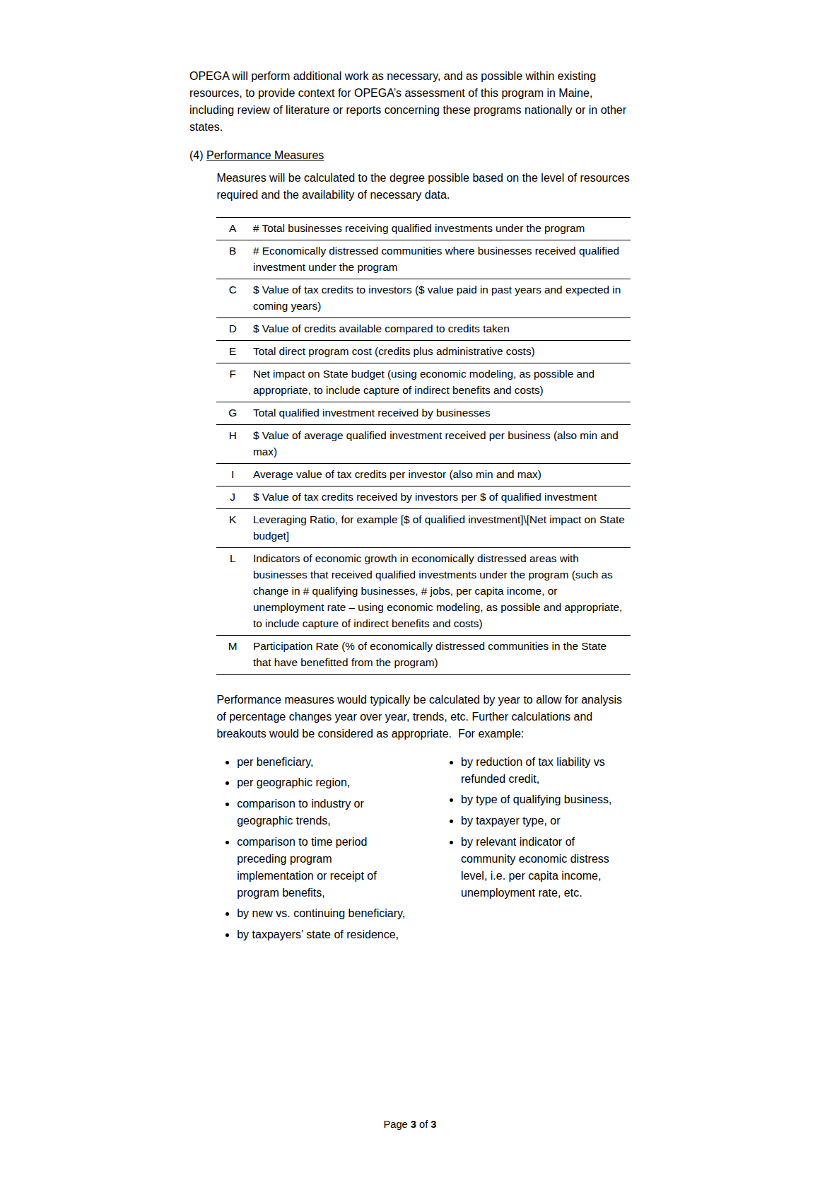OPEGA will perform additional work as necessary, and as possible within existing resources, to provide context for OPEGA’s assessment of this program in Maine, including review of literature or reports concerning these programs nationally or in other states.
(4) Performance Measures
Measures will be calculated to the degree possible based on the level of resources required and the availability of necessary data.
| A | # Total businesses receiving qualified investments under the program |
| B | # Economically distressed communities where businesses received qualified investment under the program |
| C | $ Value of tax credits to investors ($ value paid in past years and expected in coming years) |
| D | $ Value of credits available compared to credits taken |
| E | Total direct program cost (credits plus administrative costs) |
| F | Net impact on State budget (using economic modeling, as possible and appropriate, to include capture of indirect benefits and costs) |
| G | Total qualified investment received by businesses |
| H | $ Value of average qualified investment received per business (also min and max) |
| I | Average value of tax credits per investor (also min and max) |
| J | $ Value of tax credits received by investors per $ of qualified investment |
| K | Leveraging Ratio, for example [$ of qualified investment]\[Net impact on State budget] |
| L | Indicators of economic growth in economically distressed areas with businesses that received qualified investments under the program (such as change in # qualifying businesses, # jobs, per capita income, or unemployment rate – using economic modeling, as possible and appropriate, to include capture of indirect benefits and costs) |
| M | Participation Rate (% of economically distressed communities in the State that have benefitted from the program) |
Performance measures would typically be calculated by year to allow for analysis of percentage changes year over year, trends, etc. Further calculations and breakouts would be considered as appropriate. For example:
per beneficiary,
per geographic region,
comparison to industry or geographic trends,
comparison to time period preceding program implementation or receipt of program benefits,
by new vs. continuing beneficiary,
by taxpayers’ state of residence,
by reduction of tax liability vs refunded credit,
by type of qualifying business,
by taxpayer type, or
by relevant indicator of community economic distress level, i.e. per capita income, unemployment rate, etc.
Page 3 of 3